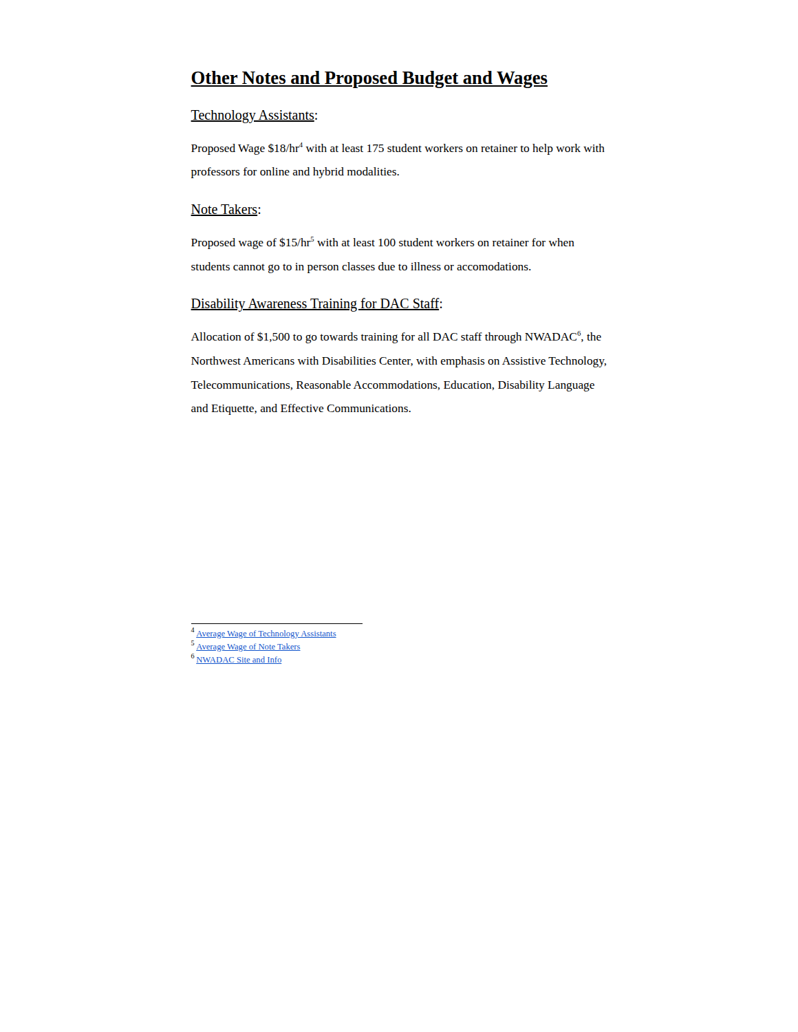Other Notes and Proposed Budget and Wages
Technology Assistants:
Proposed Wage $18/hr4 with at least 175 student workers on retainer to help work with professors for online and hybrid modalities.
Note Takers:
Proposed wage of $15/hr5 with at least 100 student workers on retainer for when students cannot go to in person classes due to illness or accomodations.
Disability Awareness Training for DAC Staff:
Allocation of $1,500 to go towards training for all DAC staff through NWADAC6, the Northwest Americans with Disabilities Center, with emphasis on Assistive Technology, Telecommunications, Reasonable Accommodations, Education, Disability Language and Etiquette, and Effective Communications.
4Average Wage of Technology Assistants
5Average Wage of Note Takers
6NWADAC Site and Info